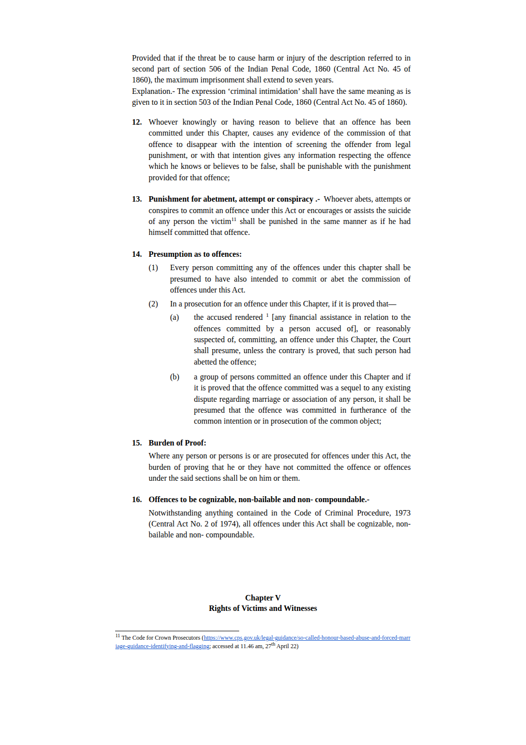Provided that if the threat be to cause harm or injury of the description referred to in second part of section 506 of the Indian Penal Code, 1860 (Central Act No. 45 of 1860), the maximum imprisonment shall extend to seven years.
Explanation.- The expression ‘criminal intimidation’ shall have the same meaning as is given to it in section 503 of the Indian Penal Code, 1860 (Central Act No. 45 of 1860).
12. Whoever knowingly or having reason to believe that an offence has been committed under this Chapter, causes any evidence of the commission of that offence to disappear with the intention of screening the offender from legal punishment, or with that intention gives any information respecting the offence which he knows or believes to be false, shall be punishable with the punishment provided for that offence;
13. Punishment for abetment, attempt or conspiracy .- Whoever abets, attempts or conspires to commit an offence under this Act or encourages or assists the suicide of any person the victim11 shall be punished in the same manner as if he had himself committed that offence.
14. Presumption as to offences:
(1) Every person committing any of the offences under this chapter shall be presumed to have also intended to commit or abet the commission of offences under this Act.
(2) In a prosecution for an offence under this Chapter, if it is proved that—
(a) the accused rendered 1 [any financial assistance in relation to the offences committed by a person accused of], or reasonably suspected of, committing, an offence under this Chapter, the Court shall presume, unless the contrary is proved, that such person had abetted the offence;
(b) a group of persons committed an offence under this Chapter and if it is proved that the offence committed was a sequel to any existing dispute regarding marriage or association of any person, it shall be presumed that the offence was committed in furtherance of the common intention or in prosecution of the common object;
15. Burden of Proof:
Where any person or persons is or are prosecuted for offences under this Act, the burden of proving that he or they have not committed the offence or offences under the said sections shall be on him or them.
16. Offences to be cognizable, non-bailable and non- compoundable.-
Notwithstanding anything contained in the Code of Criminal Procedure, 1973 (Central Act No. 2 of 1974), all offences under this Act shall be cognizable, non- bailable and non- compoundable.
Chapter V
Rights of Victims and Witnesses
11 The Code for Crown Prosecutors (https://www.cps.gov.uk/legal-guidance/so-called-honour-based-abuse-and-forced-marriage-guidance-identifying-and-flagging; accessed at 11.46 am, 27th April 22)